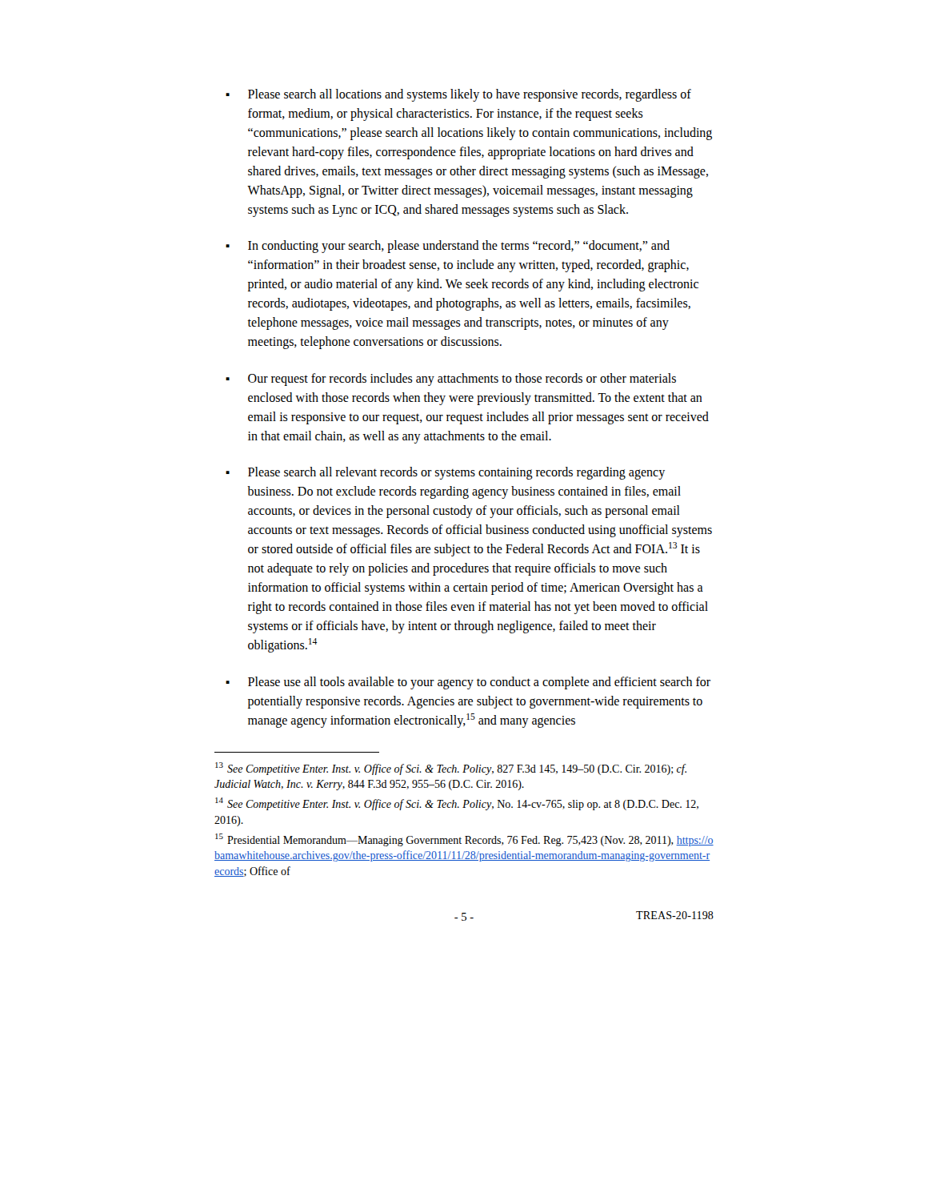Please search all locations and systems likely to have responsive records, regardless of format, medium, or physical characteristics. For instance, if the request seeks “communications,” please search all locations likely to contain communications, including relevant hard-copy files, correspondence files, appropriate locations on hard drives and shared drives, emails, text messages or other direct messaging systems (such as iMessage, WhatsApp, Signal, or Twitter direct messages), voicemail messages, instant messaging systems such as Lync or ICQ, and shared messages systems such as Slack.
In conducting your search, please understand the terms “record,” “document,” and “information” in their broadest sense, to include any written, typed, recorded, graphic, printed, or audio material of any kind. We seek records of any kind, including electronic records, audiotapes, videotapes, and photographs, as well as letters, emails, facsimiles, telephone messages, voice mail messages and transcripts, notes, or minutes of any meetings, telephone conversations or discussions.
Our request for records includes any attachments to those records or other materials enclosed with those records when they were previously transmitted. To the extent that an email is responsive to our request, our request includes all prior messages sent or received in that email chain, as well as any attachments to the email.
Please search all relevant records or systems containing records regarding agency business. Do not exclude records regarding agency business contained in files, email accounts, or devices in the personal custody of your officials, such as personal email accounts or text messages. Records of official business conducted using unofficial systems or stored outside of official files are subject to the Federal Records Act and FOIA.13 It is not adequate to rely on policies and procedures that require officials to move such information to official systems within a certain period of time; American Oversight has a right to records contained in those files even if material has not yet been moved to official systems or if officials have, by intent or through negligence, failed to meet their obligations.14
Please use all tools available to your agency to conduct a complete and efficient search for potentially responsive records. Agencies are subject to government-wide requirements to manage agency information electronically,15 and many agencies
13 See Competitive Enter. Inst. v. Office of Sci. & Tech. Policy, 827 F.3d 145, 149–50 (D.C. Cir. 2016); cf. Judicial Watch, Inc. v. Kerry, 844 F.3d 952, 955–56 (D.C. Cir. 2016).
14 See Competitive Enter. Inst. v. Office of Sci. & Tech. Policy, No. 14-cv-765, slip op. at 8 (D.D.C. Dec. 12, 2016).
15 Presidential Memorandum—Managing Government Records, 76 Fed. Reg. 75,423 (Nov. 28, 2011), https://obamawhitehouse.archives.gov/the-press-office/2011/11/28/presidential-memorandum-managing-government-records; Office of
- 5 -
TREAS-20-1198